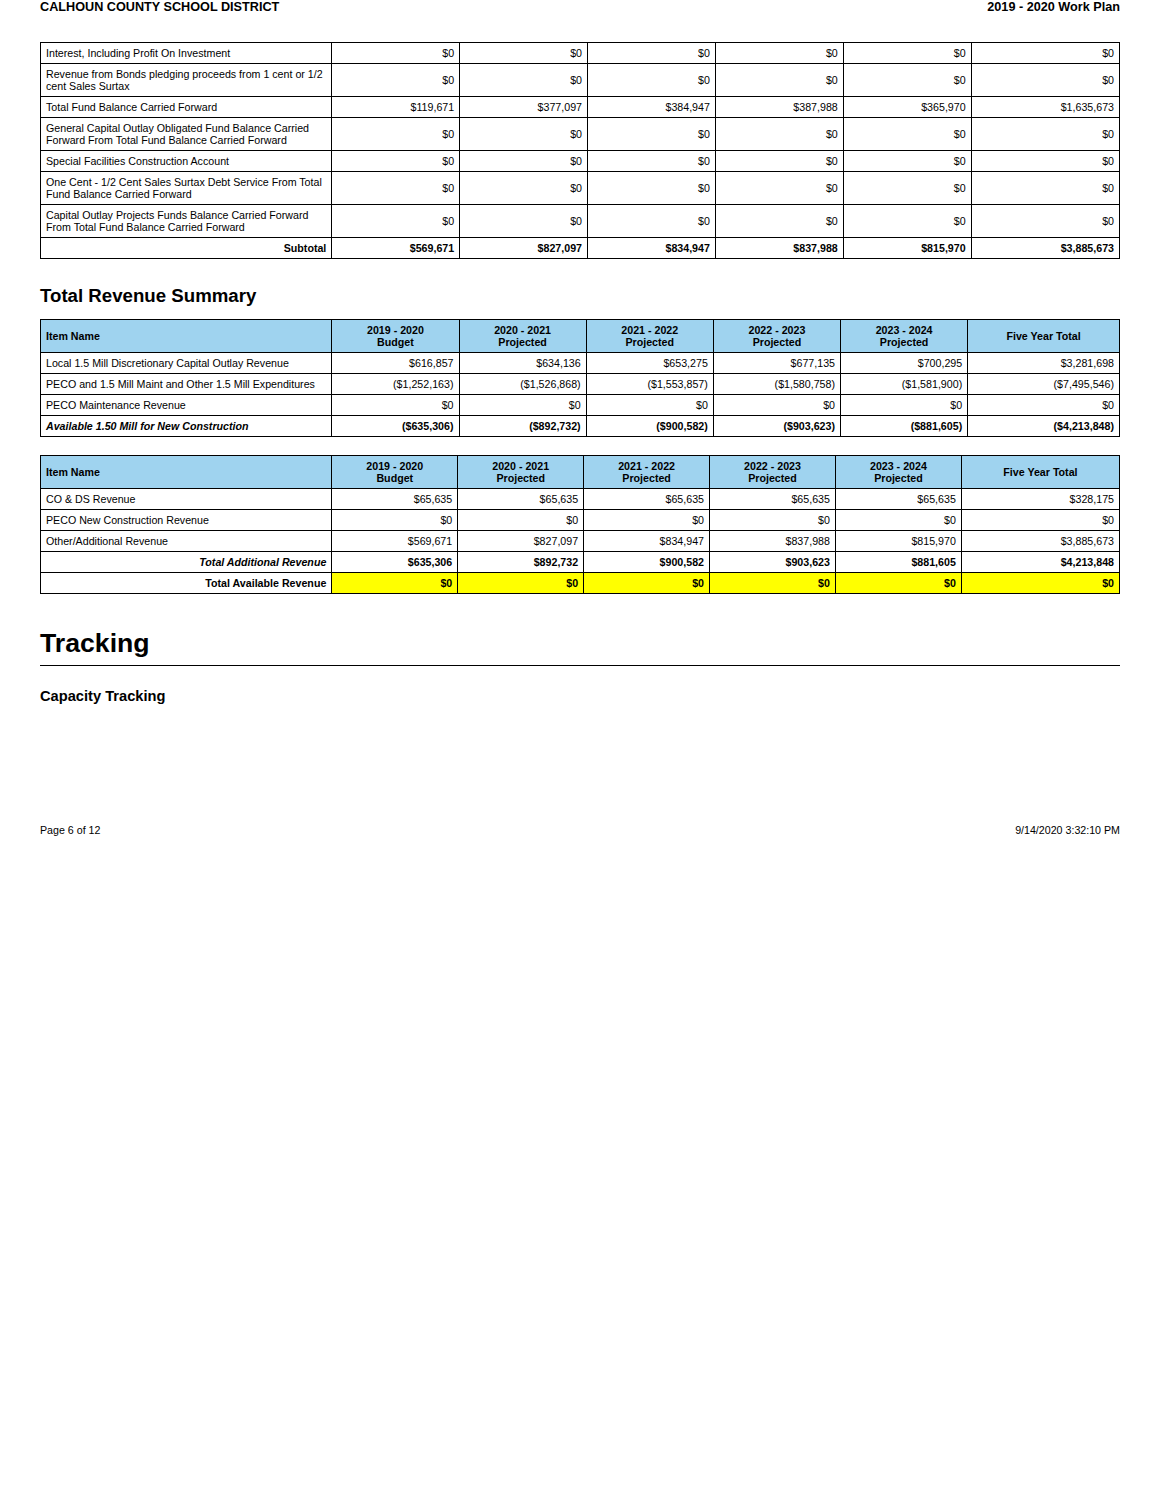CALHOUN COUNTY SCHOOL DISTRICT
2019 - 2020 Work Plan
| Interest, Including Profit On Investment | $0 | $0 | $0 | $0 | $0 | $0 |
| Revenue from Bonds pledging proceeds from 1 cent or 1/2 cent Sales Surtax | $0 | $0 | $0 | $0 | $0 | $0 |
| Total Fund Balance Carried Forward | $119,671 | $377,097 | $384,947 | $387,988 | $365,970 | $1,635,673 |
| General Capital Outlay Obligated Fund Balance Carried Forward From Total Fund Balance Carried Forward | $0 | $0 | $0 | $0 | $0 | $0 |
| Special Facilities Construction Account | $0 | $0 | $0 | $0 | $0 | $0 |
| One Cent - 1/2 Cent Sales Surtax Debt Service From Total Fund Balance Carried Forward | $0 | $0 | $0 | $0 | $0 | $0 |
| Capital Outlay Projects Funds Balance Carried Forward From Total Fund Balance Carried Forward | $0 | $0 | $0 | $0 | $0 | $0 |
| Subtotal | $569,671 | $827,097 | $834,947 | $837,988 | $815,970 | $3,885,673 |
Total Revenue Summary
| Item Name | 2019 - 2020 Budget | 2020 - 2021 Projected | 2021 - 2022 Projected | 2022 - 2023 Projected | 2023 - 2024 Projected | Five Year Total |
| --- | --- | --- | --- | --- | --- | --- |
| Local 1.5 Mill Discretionary Capital Outlay Revenue | $616,857 | $634,136 | $653,275 | $677,135 | $700,295 | $3,281,698 |
| PECO and 1.5 Mill Maint and Other 1.5 Mill Expenditures | ($1,252,163) | ($1,526,868) | ($1,553,857) | ($1,580,758) | ($1,581,900) | ($7,495,546) |
| PECO Maintenance Revenue | $0 | $0 | $0 | $0 | $0 | $0 |
| Available 1.50 Mill for New Construction | ($635,306) | ($892,732) | ($900,582) | ($903,623) | ($881,605) | ($4,213,848) |
| Item Name | 2019 - 2020 Budget | 2020 - 2021 Projected | 2021 - 2022 Projected | 2022 - 2023 Projected | 2023 - 2024 Projected | Five Year Total |
| --- | --- | --- | --- | --- | --- | --- |
| CO & DS Revenue | $65,635 | $65,635 | $65,635 | $65,635 | $65,635 | $328,175 |
| PECO New Construction Revenue | $0 | $0 | $0 | $0 | $0 | $0 |
| Other/Additional Revenue | $569,671 | $827,097 | $834,947 | $837,988 | $815,970 | $3,885,673 |
| Total Additional Revenue | $635,306 | $892,732 | $900,582 | $903,623 | $881,605 | $4,213,848 |
| Total Available Revenue | $0 | $0 | $0 | $0 | $0 | $0 |
Tracking
Capacity Tracking
Page 6 of 12
9/14/2020 3:32:10 PM